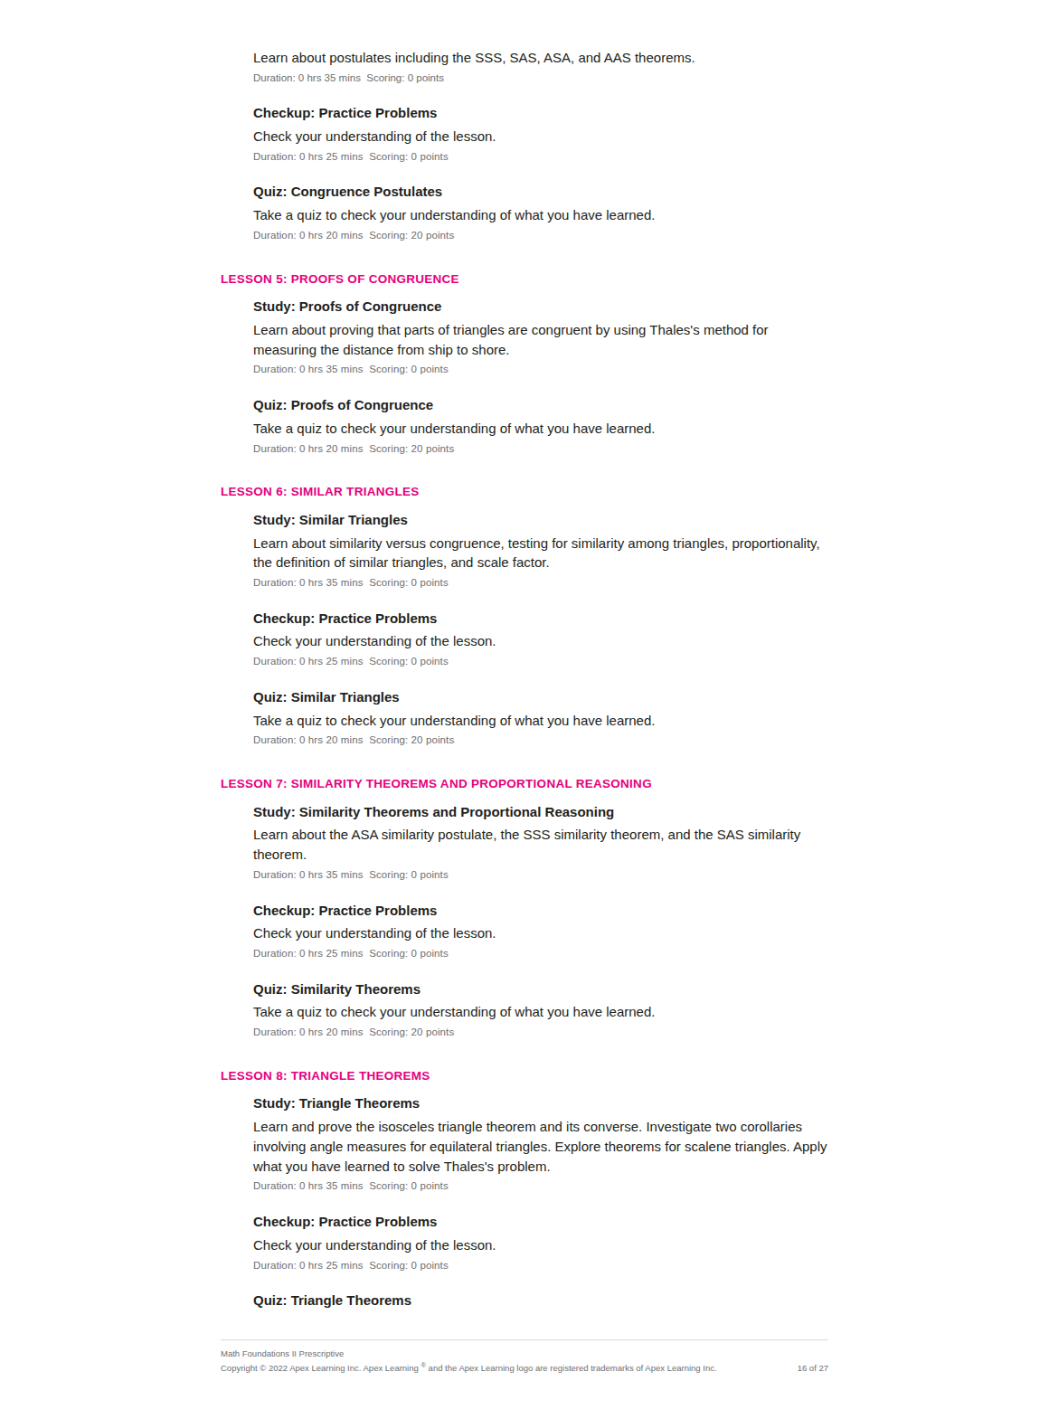Learn about postulates including the SSS, SAS, ASA, and AAS theorems.
Duration: 0 hrs 35 mins Scoring: 0 points
Checkup: Practice Problems
Check your understanding of the lesson.
Duration: 0 hrs 25 mins Scoring: 0 points
Quiz: Congruence Postulates
Take a quiz to check your understanding of what you have learned.
Duration: 0 hrs 20 mins Scoring: 20 points
Lesson 5: Proofs of Congruence
Study: Proofs of Congruence
Learn about proving that parts of triangles are congruent by using Thales's method for measuring the distance from ship to shore.
Duration: 0 hrs 35 mins Scoring: 0 points
Quiz: Proofs of Congruence
Take a quiz to check your understanding of what you have learned.
Duration: 0 hrs 20 mins Scoring: 20 points
Lesson 6: Similar Triangles
Study: Similar Triangles
Learn about similarity versus congruence, testing for similarity among triangles, proportionality, the definition of similar triangles, and scale factor.
Duration: 0 hrs 35 mins Scoring: 0 points
Checkup: Practice Problems
Check your understanding of the lesson.
Duration: 0 hrs 25 mins Scoring: 0 points
Quiz: Similar Triangles
Take a quiz to check your understanding of what you have learned.
Duration: 0 hrs 20 mins Scoring: 20 points
Lesson 7: Similarity Theorems and Proportional Reasoning
Study: Similarity Theorems and Proportional Reasoning
Learn about the ASA similarity postulate, the SSS similarity theorem, and the SAS similarity theorem.
Duration: 0 hrs 35 mins Scoring: 0 points
Checkup: Practice Problems
Check your understanding of the lesson.
Duration: 0 hrs 25 mins Scoring: 0 points
Quiz: Similarity Theorems
Take a quiz to check your understanding of what you have learned.
Duration: 0 hrs 20 mins Scoring: 20 points
Lesson 8: Triangle Theorems
Study: Triangle Theorems
Learn and prove the isosceles triangle theorem and its converse. Investigate two corollaries involving angle measures for equilateral triangles. Explore theorems for scalene triangles. Apply what you have learned to solve Thales's problem.
Duration: 0 hrs 35 mins Scoring: 0 points
Checkup: Practice Problems
Check your understanding of the lesson.
Duration: 0 hrs 25 mins Scoring: 0 points
Quiz: Triangle Theorems
Math Foundations II Prescriptive Copyright © 2022 Apex Learning Inc. Apex Learning ® and the Apex Learning logo are registered trademarks of Apex Learning Inc.
16 of 27